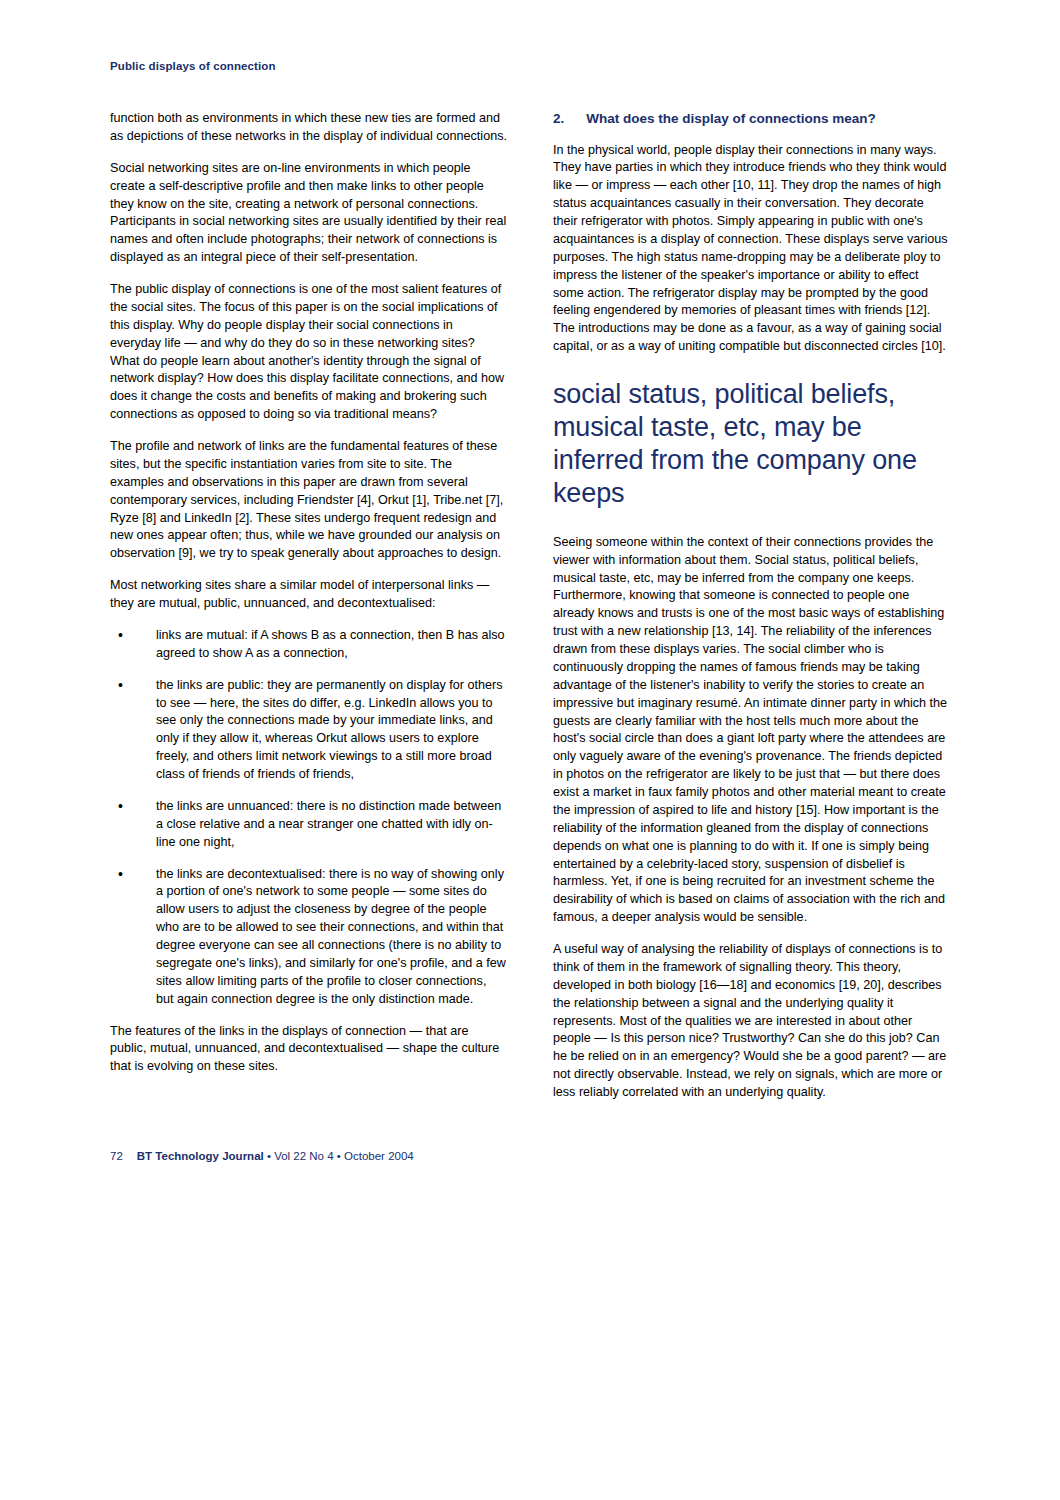Public displays of connection
function both as environments in which these new ties are formed and as depictions of these networks in the display of individual connections.
Social networking sites are on-line environments in which people create a self-descriptive profile and then make links to other people they know on the site, creating a network of personal connections. Participants in social networking sites are usually identified by their real names and often include photographs; their network of connections is displayed as an integral piece of their self-presentation.
The public display of connections is one of the most salient features of the social sites. The focus of this paper is on the social implications of this display. Why do people display their social connections in everyday life — and why do they do so in these networking sites? What do people learn about another's identity through the signal of network display? How does this display facilitate connections, and how does it change the costs and benefits of making and brokering such connections as opposed to doing so via traditional means?
The profile and network of links are the fundamental features of these sites, but the specific instantiation varies from site to site. The examples and observations in this paper are drawn from several contemporary services, including Friendster [4], Orkut [1], Tribe.net [7], Ryze [8] and LinkedIn [2]. These sites undergo frequent redesign and new ones appear often; thus, while we have grounded our analysis on observation [9], we try to speak generally about approaches to design.
Most networking sites share a similar model of interpersonal links — they are mutual, public, unnuanced, and decontextualised:
links are mutual: if A shows B as a connection, then B has also agreed to show A as a connection,
the links are public: they are permanently on display for others to see — here, the sites do differ, e.g. LinkedIn allows you to see only the connections made by your immediate links, and only if they allow it, whereas Orkut allows users to explore freely, and others limit network viewings to a still more broad class of friends of friends of friends,
the links are unnuanced: there is no distinction made between a close relative and a near stranger one chatted with idly on-line one night,
the links are decontextualised: there is no way of showing only a portion of one's network to some people — some sites do allow users to adjust the closeness by degree of the people who are to be allowed to see their connections, and within that degree everyone can see all connections (there is no ability to segregate one's links), and similarly for one's profile, and a few sites allow limiting parts of the profile to closer connections, but again connection degree is the only distinction made.
The features of the links in the displays of connection — that are public, mutual, unnuanced, and decontextualised — shape the culture that is evolving on these sites.
2. What does the display of connections mean?
In the physical world, people display their connections in many ways. They have parties in which they introduce friends who they think would like — or impress — each other [10, 11]. They drop the names of high status acquaintances casually in their conversation. They decorate their refrigerator with photos. Simply appearing in public with one's acquaintances is a display of connection. These displays serve various purposes. The high status name-dropping may be a deliberate ploy to impress the listener of the speaker's importance or ability to effect some action. The refrigerator display may be prompted by the good feeling engendered by memories of pleasant times with friends [12]. The introductions may be done as a favour, as a way of gaining social capital, or as a way of uniting compatible but disconnected circles [10].
social status, political beliefs, musical taste, etc, may be inferred from the company one keeps
Seeing someone within the context of their connections provides the viewer with information about them. Social status, political beliefs, musical taste, etc, may be inferred from the company one keeps. Furthermore, knowing that someone is connected to people one already knows and trusts is one of the most basic ways of establishing trust with a new relationship [13, 14]. The reliability of the inferences drawn from these displays varies. The social climber who is continuously dropping the names of famous friends may be taking advantage of the listener's inability to verify the stories to create an impressive but imaginary resumé. An intimate dinner party in which the guests are clearly familiar with the host tells much more about the host's social circle than does a giant loft party where the attendees are only vaguely aware of the evening's provenance. The friends depicted in photos on the refrigerator are likely to be just that — but there does exist a market in faux family photos and other material meant to create the impression of aspired to life and history [15]. How important is the reliability of the information gleaned from the display of connections depends on what one is planning to do with it. If one is simply being entertained by a celebrity-laced story, suspension of disbelief is harmless. Yet, if one is being recruited for an investment scheme the desirability of which is based on claims of association with the rich and famous, a deeper analysis would be sensible.
A useful way of analysing the reliability of displays of connections is to think of them in the framework of signalling theory. This theory, developed in both biology [16—18] and economics [19, 20], describes the relationship between a signal and the underlying quality it represents. Most of the qualities we are interested in about other people — Is this person nice? Trustworthy? Can she do this job? Can he be relied on in an emergency? Would she be a good parent? — are not directly observable. Instead, we rely on signals, which are more or less reliably correlated with an underlying quality.
72 BT Technology Journal • Vol 22 No 4 • October 2004